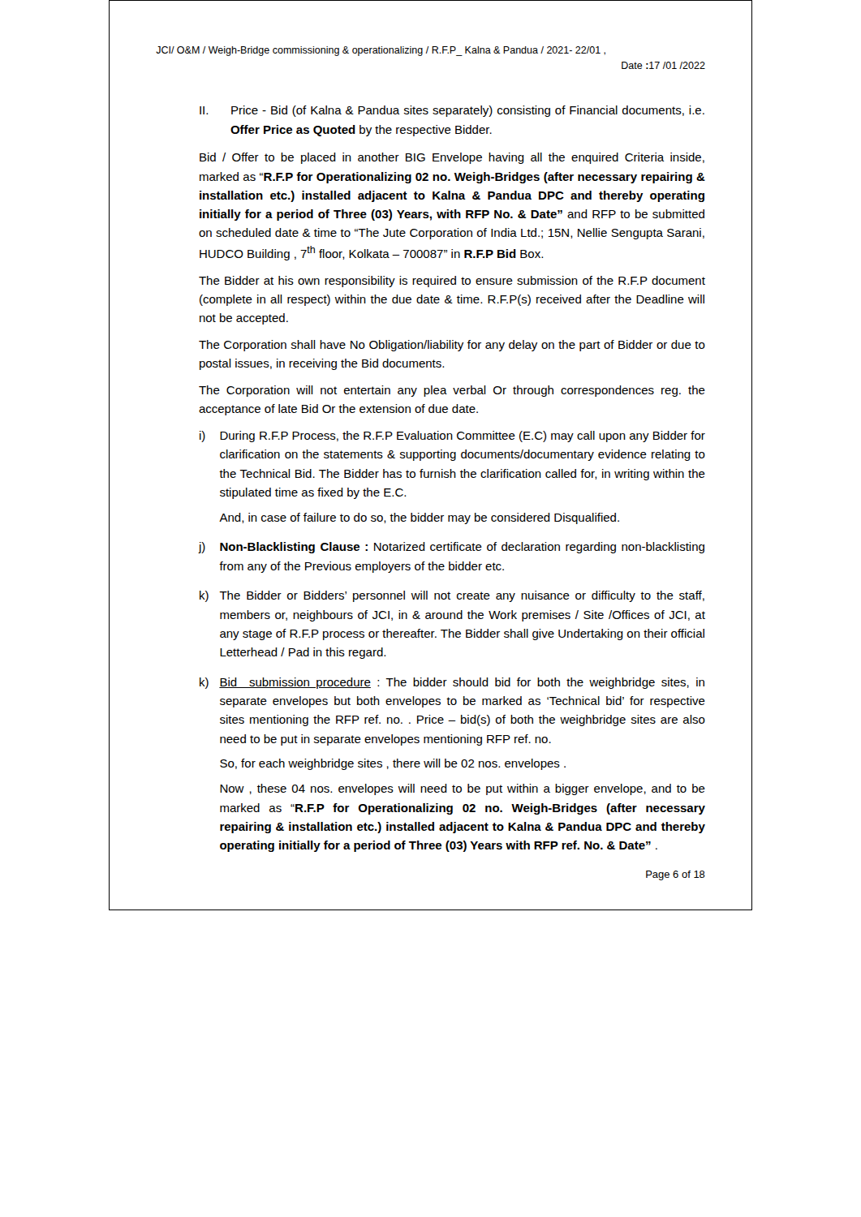JCI/ O&M / Weigh-Bridge commissioning & operationalizing / R.F.P_ Kalna & Pandua / 2021- 22/01 , Date : 17 /01 /2022
II. Price - Bid (of Kalna & Pandua sites separately) consisting of Financial documents, i.e. Offer Price as Quoted by the respective Bidder.
Bid / Offer to be placed in another BIG Envelope having all the enquired Criteria inside, marked as “R.F.P for Operationalizing 02 no. Weigh-Bridges (after necessary repairing & installation etc.) installed adjacent to Kalna & Pandua DPC and thereby operating initially for a period of Three (03) Years, with RFP No. & Date” and RFP to be submitted on scheduled date & time to “The Jute Corporation of India Ltd.; 15N, Nellie Sengupta Sarani, HUDCO Building , 7th floor, Kolkata – 700087” in R.F.P Bid Box.
The Bidder at his own responsibility is required to ensure submission of the R.F.P document (complete in all respect) within the due date & time. R.F.P(s) received after the Deadline will not be accepted.
The Corporation shall have No Obligation/liability for any delay on the part of Bidder or due to postal issues, in receiving the Bid documents.
The Corporation will not entertain any plea verbal Or through correspondences reg. the acceptance of late Bid Or the extension of due date.
i) During R.F.P Process, the R.F.P Evaluation Committee (E.C) may call upon any Bidder for clarification on the statements & supporting documents/documentary evidence relating to the Technical Bid. The Bidder has to furnish the clarification called for, in writing within the stipulated time as fixed by the E.C.
And, in case of failure to do so, the bidder may be considered Disqualified.
j) Non-Blacklisting Clause : Notarized certificate of declaration regarding non-blacklisting from any of the Previous employers of the bidder etc.
k) The Bidder or Bidders’ personnel will not create any nuisance or difficulty to the staff, members or, neighbours of JCI, in & around the Work premises / Site /Offices of JCI, at any stage of R.F.P process or thereafter. The Bidder shall give Undertaking on their official Letterhead / Pad in this regard.
k) Bid submission procedure : The bidder should bid for both the weighbridge sites, in separate envelopes but both envelopes to be marked as ‘Technical bid’ for respective sites mentioning the RFP ref. no. . Price – bid(s) of both the weighbridge sites are also need to be put in separate envelopes mentioning RFP ref. no.
So, for each weighbridge sites , there will be 02 nos. envelopes .
Now , these 04 nos. envelopes will need to be put within a bigger envelope, and to be marked as “R.F.P for Operationalizing 02 no. Weigh-Bridges (after necessary repairing & installation etc.) installed adjacent to Kalna & Pandua DPC and thereby operating initially for a period of Three (03) Years with RFP ref. No. & Date” .
Page 6 of 18